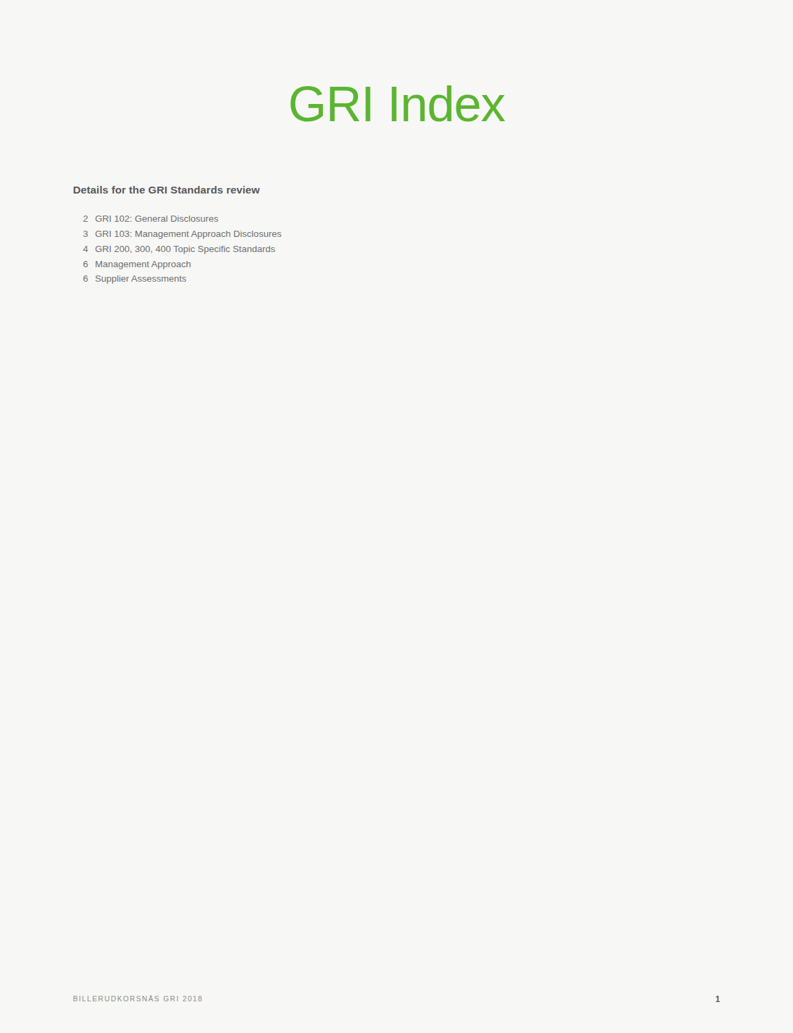GRI Index
Details for the GRI Standards review
2 GRI 102: General Disclosures
3 GRI 103: Management Approach Disclosures
4 GRI 200, 300, 400 Topic Specific Standards
6 Management Approach
6 Supplier Assessments
BILLERUDKORSNÄS GRI 2018 1